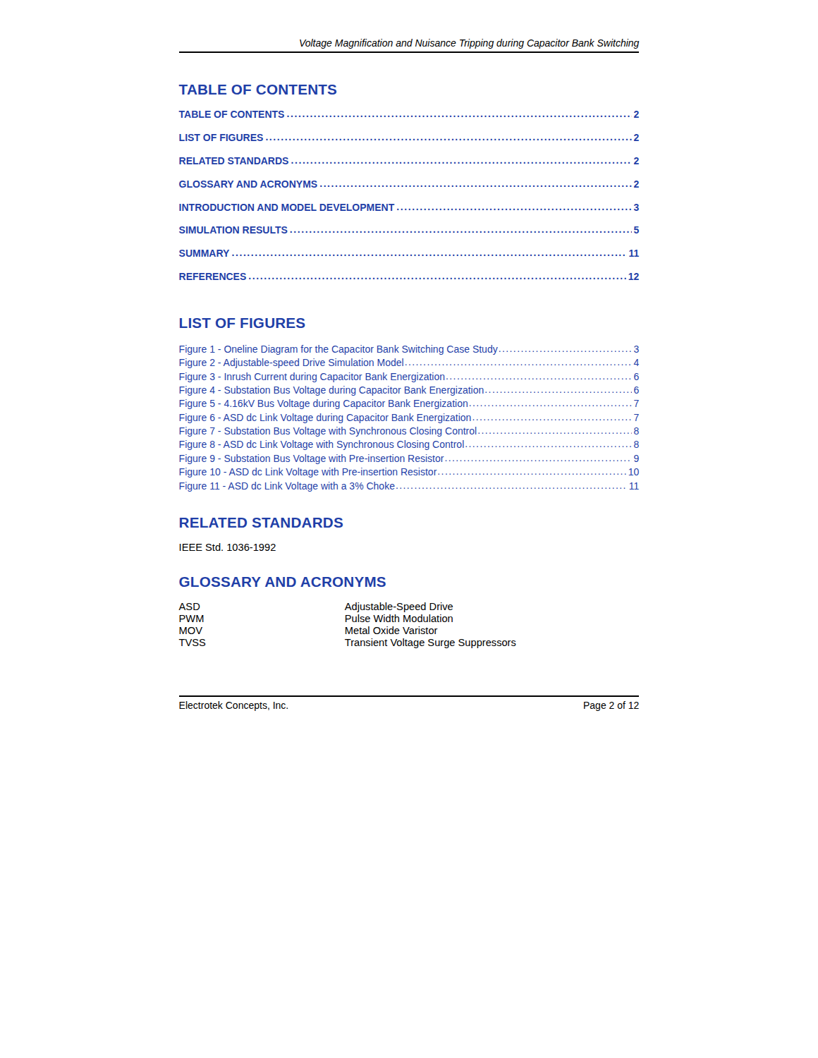Voltage Magnification and Nuisance Tripping during Capacitor Bank Switching
TABLE OF CONTENTS
TABLE OF CONTENTS ........................................................................................................................... 2
LIST OF FIGURES .............................................................................................................................. 2
RELATED STANDARDS ..................................................................................................................... 2
GLOSSARY AND ACRONYMS ............................................................................................................. 2
INTRODUCTION AND MODEL DEVELOPMENT ..................................................................................... 3
SIMULATION RESULTS ..................................................................................................................... 5
SUMMARY ....................................................................................................................................... 11
REFERENCES .................................................................................................................................. 12
LIST OF FIGURES
Figure 1 - Oneline Diagram for the Capacitor Bank Switching Case Study ................................................ 3
Figure 2 - Adjustable-speed Drive Simulation Model ..................................................................................... 4
Figure 3 - Inrush Current during Capacitor Bank Energization ...................................................................... 6
Figure 4 - Substation Bus Voltage during Capacitor Bank Energization .................................................... 6
Figure 5 - 4.16kV Bus Voltage during Capacitor Bank Energization ........................................................... 7
Figure 6 - ASD dc Link Voltage during Capacitor Bank Energization .......................................................... 7
Figure 7 - Substation Bus Voltage with Synchronous Closing Control ....................................................... 8
Figure 8 - ASD dc Link Voltage with Synchronous Closing Control ............................................................ 8
Figure 9 - Substation Bus Voltage with Pre-insertion Resistor ..................................................................... 9
Figure 10 - ASD dc Link Voltage with Pre-insertion Resistor ..................................................................... 10
Figure 11 - ASD dc Link Voltage with a 3% Choke ..................................................................................... 11
RELATED STANDARDS
IEEE Std. 1036-1992
GLOSSARY AND ACRONYMS
| ASD | Adjustable-Speed Drive |
| PWM | Pulse Width Modulation |
| MOV | Metal Oxide Varistor |
| TVSS | Transient Voltage Surge Suppressors |
Electrotek Concepts, Inc. Page 2 of 12